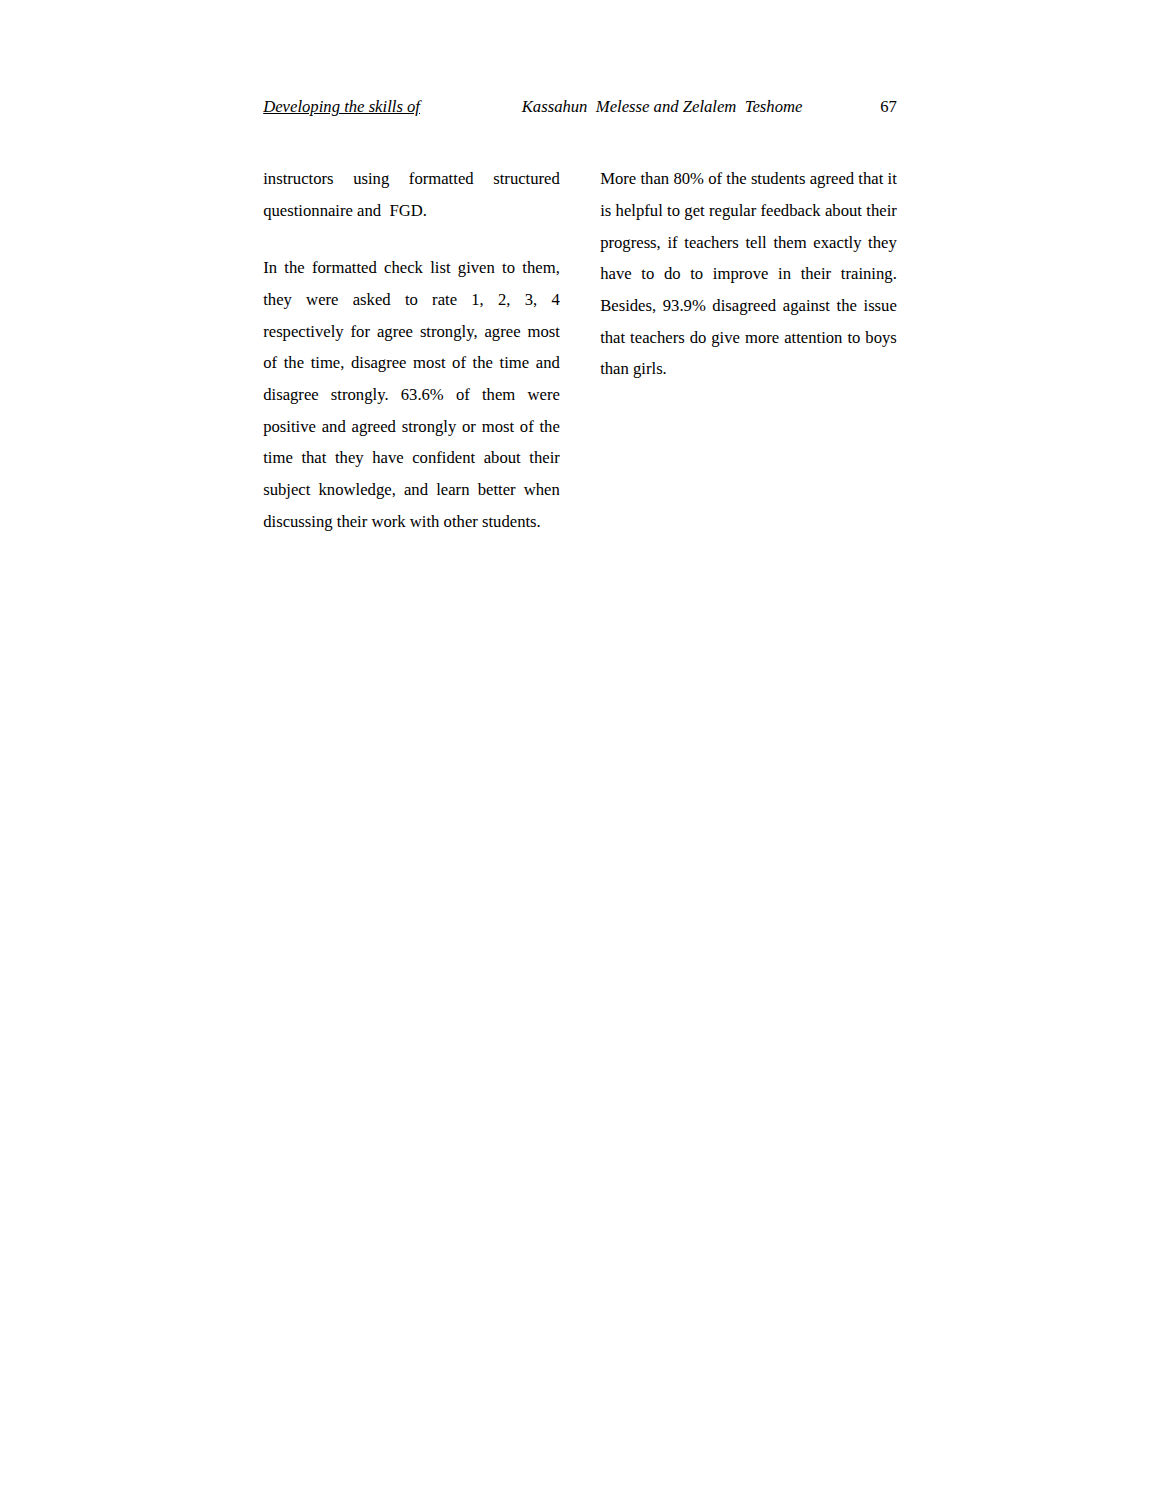Developing the skills of Kassahun Melesse and Zelalem Teshome 67
instructors using formatted structured questionnaire and FGD.
In the formatted check list given to them, they were asked to rate 1, 2, 3, 4 respectively for agree strongly, agree most of the time, disagree most of the time and disagree strongly. 63.6% of them were positive and agreed strongly or most of the time that they have confident about their subject knowledge, and learn better when discussing their work with other students.
More than 80% of the students agreed that it is helpful to get regular feedback about their progress, if teachers tell them exactly they have to do to improve in their training. Besides, 93.9% disagreed against the issue that teachers do give more attention to boys than girls.